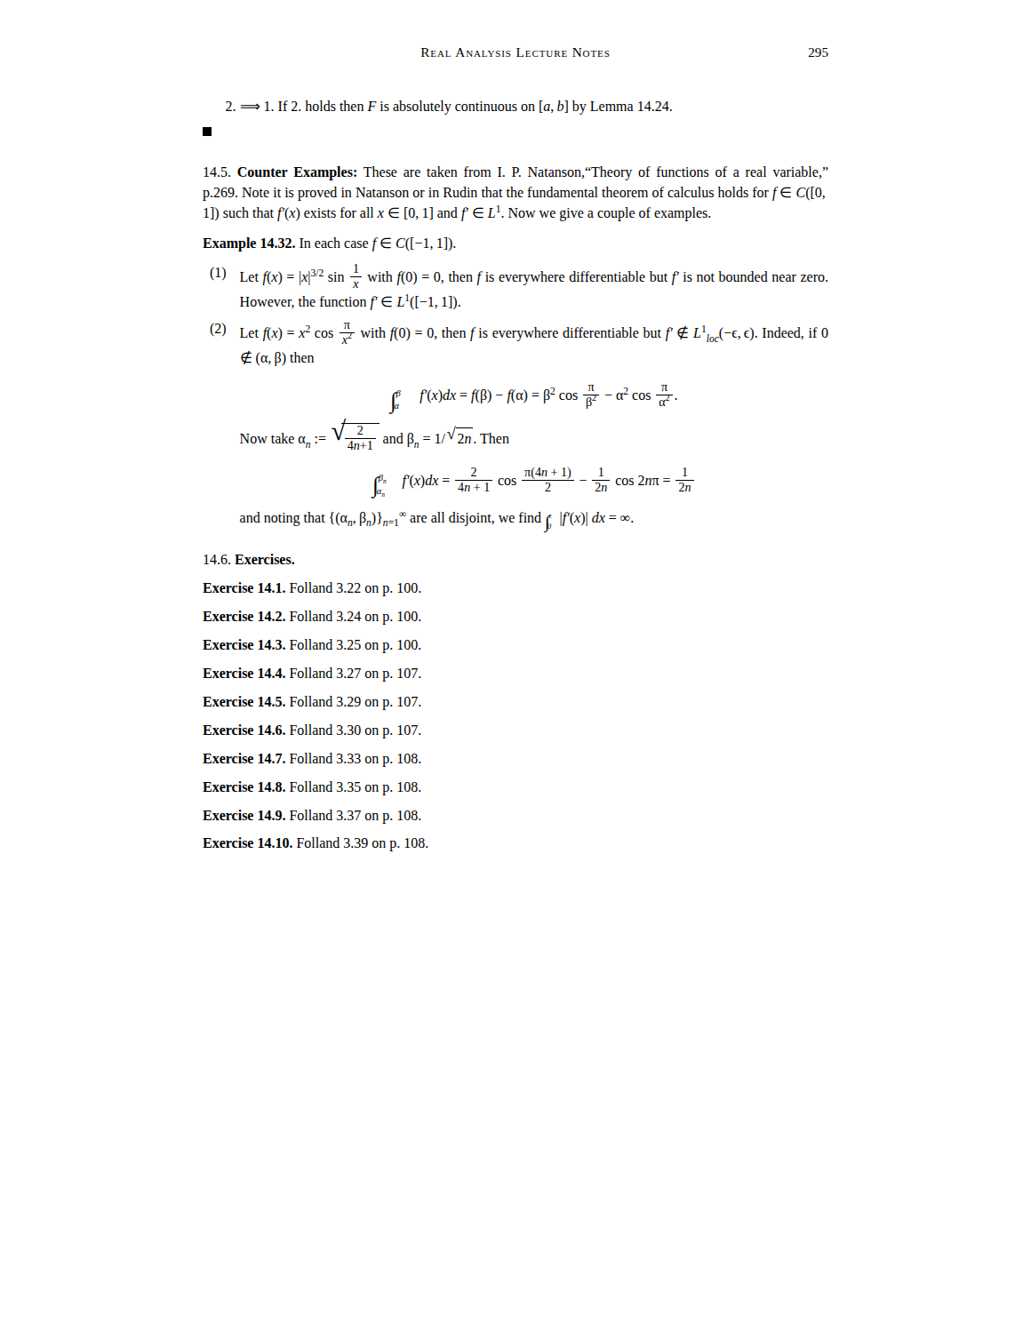Real Analysis Lecture Notes 295
2. ⟹ 1. If 2. holds then F is absolutely continuous on [a, b] by Lemma 14.24.
14.5. Counter Examples: These are taken from I. P. Natanson,“Theory of functions of a real variable,” p.269. Note it is proved in Natanson or in Rudin that the fundamental theorem of calculus holds for f ∈ C([0, 1]) such that f′(x) exists for all x ∈ [0, 1] and f′ ∈ L1. Now we give a couple of examples.
Example 14.32. In each case f ∈ C([−1, 1]).
(1) Let f(x) = |x|3/2 sin 1 x with f(0) = 0, then f is everywhere differentiable but f′ is not bounded near zero. However, the function f′ ∈ L1([−1, 1]).
(2) Let f(x) = x2 cos πx2 with f(0) = 0, then f is everywhere differentiable but f′ ∉ L1loc(−ϵ, ϵ). Indeed, if 0 ∉ (α, β) then
∫βα f′(x)dx = f(β) − f(α) = β2 cos πβ2 − α2 cos πα2.
Now take αn := 24n+1 and βn = 1/2n. Then
∫βn αn f′(x)dx = 24n + 1 cos π(4n + 1) 2 − 12n cos 2nπ = 12n
and noting that {(αn, βn)}n=1∞ are all disjoint, we find ∫ϵ 0|f′(x)| dx = ∞.
14.6. Exercises.
Exercise 14.1. Folland 3.22 on p. 100.
Exercise 14.2. Folland 3.24 on p. 100.
Exercise 14.3. Folland 3.25 on p. 100.
Exercise 14.4. Folland 3.27 on p. 107.
Exercise 14.5. Folland 3.29 on p. 107.
Exercise 14.6. Folland 3.30 on p. 107.
Exercise 14.7. Folland 3.33 on p. 108.
Exercise 14.8. Folland 3.35 on p. 108.
Exercise 14.9. Folland 3.37 on p. 108.
Exercise 14.10. Folland 3.39 on p. 108.